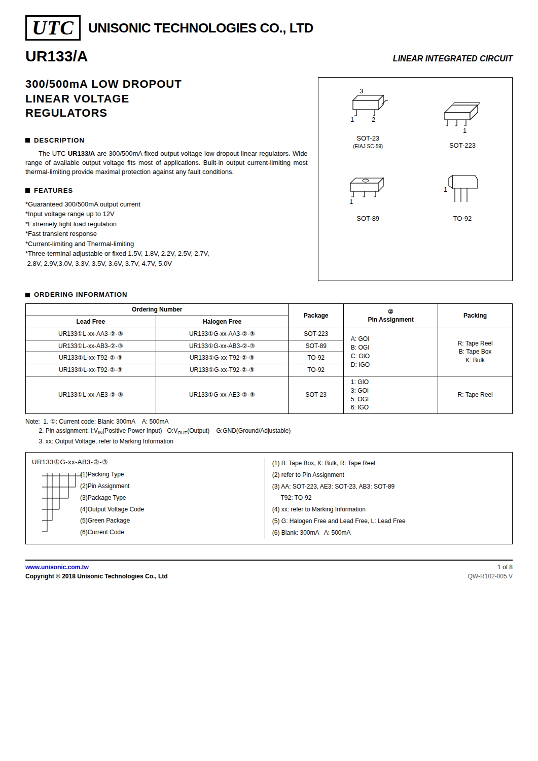UTC
UNISONIC TECHNOLOGIES CO., LTD
UR133/A
LINEAR INTEGRATED CIRCUIT
300/500mA LOW DROPOUT
LINEAR VOLTAGE
REGULATORS
DESCRIPTION
The UTC UR133/A are 300/500mA fixed output voltage low dropout linear regulators. Wide range of available output voltage fits most of applications. Built-in output current-limiting most thermal-limiting provide maximal protection against any fault conditions.
FEATURES
*Guaranteed 300/500mA output current
*Input voltage range up to 12V
*Extremely tight load regulation
*Fast transient response
*Current-limiting and Thermal-limiting
*Three-terminal adjustable or fixed 1.5V, 1.8V, 2.2V, 2.5V, 2.7V,
2.8V, 2.9V,3.0V, 3.3V, 3.5V, 3.6V, 3.7V, 4.7V, 5.0V
3 1 2
SOT-23
(EIAJ SC-59)
1
SOT-223
1
SOT-89
1
TO-92
ORDERING INFORMATION
| Ordering Number | Package | ② Pin Assignment | Packing |
| --- | --- | --- | --- |
| Lead Free | Halogen Free |
| UR133 ① L-xx-AA3- ② - ③ | UR133 ① G-xx-AA3- ② - ③ | SOT-223 | A: GOI B: OGI C: GIO D: IGO | R: Tape Reel B: Tape Box K: Bulk |
| UR133 ① L-xx-AB3- ② - ③ | UR133 ① G-xx-AB3- ② - ③ | SOT-89 |
| UR133 ① L-xx-T92- ② - ③ | UR133 ① G-xx-T92- ② - ③ | TO-92 |
| UR133 ① L-xx-T92- ② - ③ | UR133 ① G-xx-T92- ② - ③ | TO-92 |
| UR133 ① L-xx-AE3- ② - ③ | UR133 ① G-xx-AE3- ② - ③ | SOT-23 | 1: GIO 3: GOI 5: OGI 6: IGO | R: Tape Reel |
Note: 1. ①: Current code: Blank: 300mA A: 500mA
2. Pin assignment: I:VIN(Positive Power Input) O:VOUT(Output) G:GND(Ground/Adjustable)
3. xx: Output Voltage, refer to Marking Information
UR133① G-xx-AB3-②-③
(1)Packing Type
(2)Pin Assignment
(3)Package Type
(4)Output Voltage Code
(5)Green Package
(6)Current Code
(1) B: Tape Box, K: Bulk, R: Tape Reel
(2) refer to Pin Assignment
(3) AA: SOT-223, AE3: SOT-23, AB3: SOT-89
T92: TO-92
(4) xx: refer to Marking Information
(5) G: Halogen Free and Lead Free, L: Lead Free
(6) Blank: 300mA A: 500mA
www.unisonic.com.tw
Copyright © 2018 Unisonic Technologies Co., Ltd
1 of 8
QW-R102-005.V